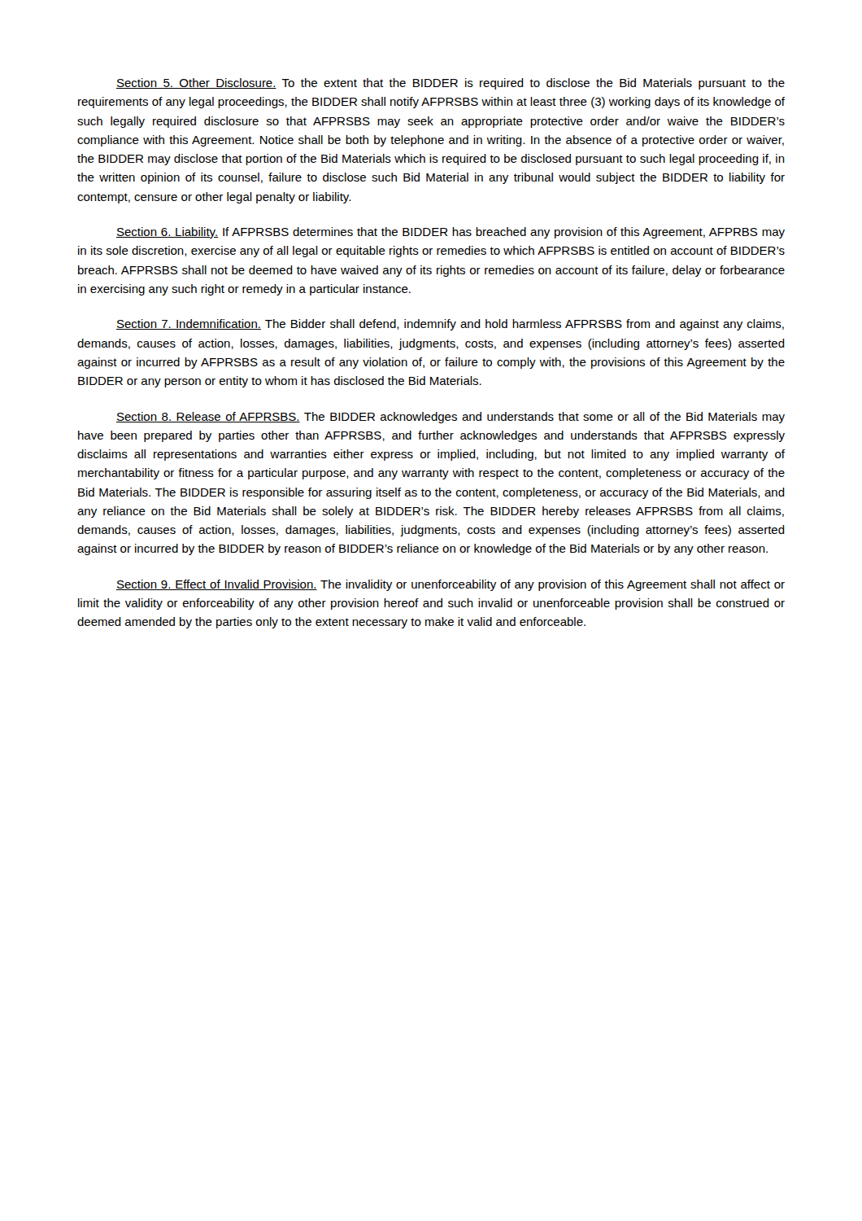Section 5. Other Disclosure. To the extent that the BIDDER is required to disclose the Bid Materials pursuant to the requirements of any legal proceedings, the BIDDER shall notify AFPRSBS within at least three (3) working days of its knowledge of such legally required disclosure so that AFPRSBS may seek an appropriate protective order and/or waive the BIDDER’s compliance with this Agreement. Notice shall be both by telephone and in writing. In the absence of a protective order or waiver, the BIDDER may disclose that portion of the Bid Materials which is required to be disclosed pursuant to such legal proceeding if, in the written opinion of its counsel, failure to disclose such Bid Material in any tribunal would subject the BIDDER to liability for contempt, censure or other legal penalty or liability.
Section 6. Liability. If AFPRSBS determines that the BIDDER has breached any provision of this Agreement, AFPRBS may in its sole discretion, exercise any of all legal or equitable rights or remedies to which AFPRSBS is entitled on account of BIDDER’s breach. AFPRSBS shall not be deemed to have waived any of its rights or remedies on account of its failure, delay or forbearance in exercising any such right or remedy in a particular instance.
Section 7. Indemnification. The Bidder shall defend, indemnify and hold harmless AFPRSBS from and against any claims, demands, causes of action, losses, damages, liabilities, judgments, costs, and expenses (including attorney’s fees) asserted against or incurred by AFPRSBS as a result of any violation of, or failure to comply with, the provisions of this Agreement by the BIDDER or any person or entity to whom it has disclosed the Bid Materials.
Section 8. Release of AFPRSBS. The BIDDER acknowledges and understands that some or all of the Bid Materials may have been prepared by parties other than AFPRSBS, and further acknowledges and understands that AFPRSBS expressly disclaims all representations and warranties either express or implied, including, but not limited to any implied warranty of merchantability or fitness for a particular purpose, and any warranty with respect to the content, completeness or accuracy of the Bid Materials. The BIDDER is responsible for assuring itself as to the content, completeness, or accuracy of the Bid Materials, and any reliance on the Bid Materials shall be solely at BIDDER’s risk. The BIDDER hereby releases AFPRSBS from all claims, demands, causes of action, losses, damages, liabilities, judgments, costs and expenses (including attorney’s fees) asserted against or incurred by the BIDDER by reason of BIDDER’s reliance on or knowledge of the Bid Materials or by any other reason.
Section 9. Effect of Invalid Provision. The invalidity or unenforceability of any provision of this Agreement shall not affect or limit the validity or enforceability of any other provision hereof and such invalid or unenforceable provision shall be construed or deemed amended by the parties only to the extent necessary to make it valid and enforceable.